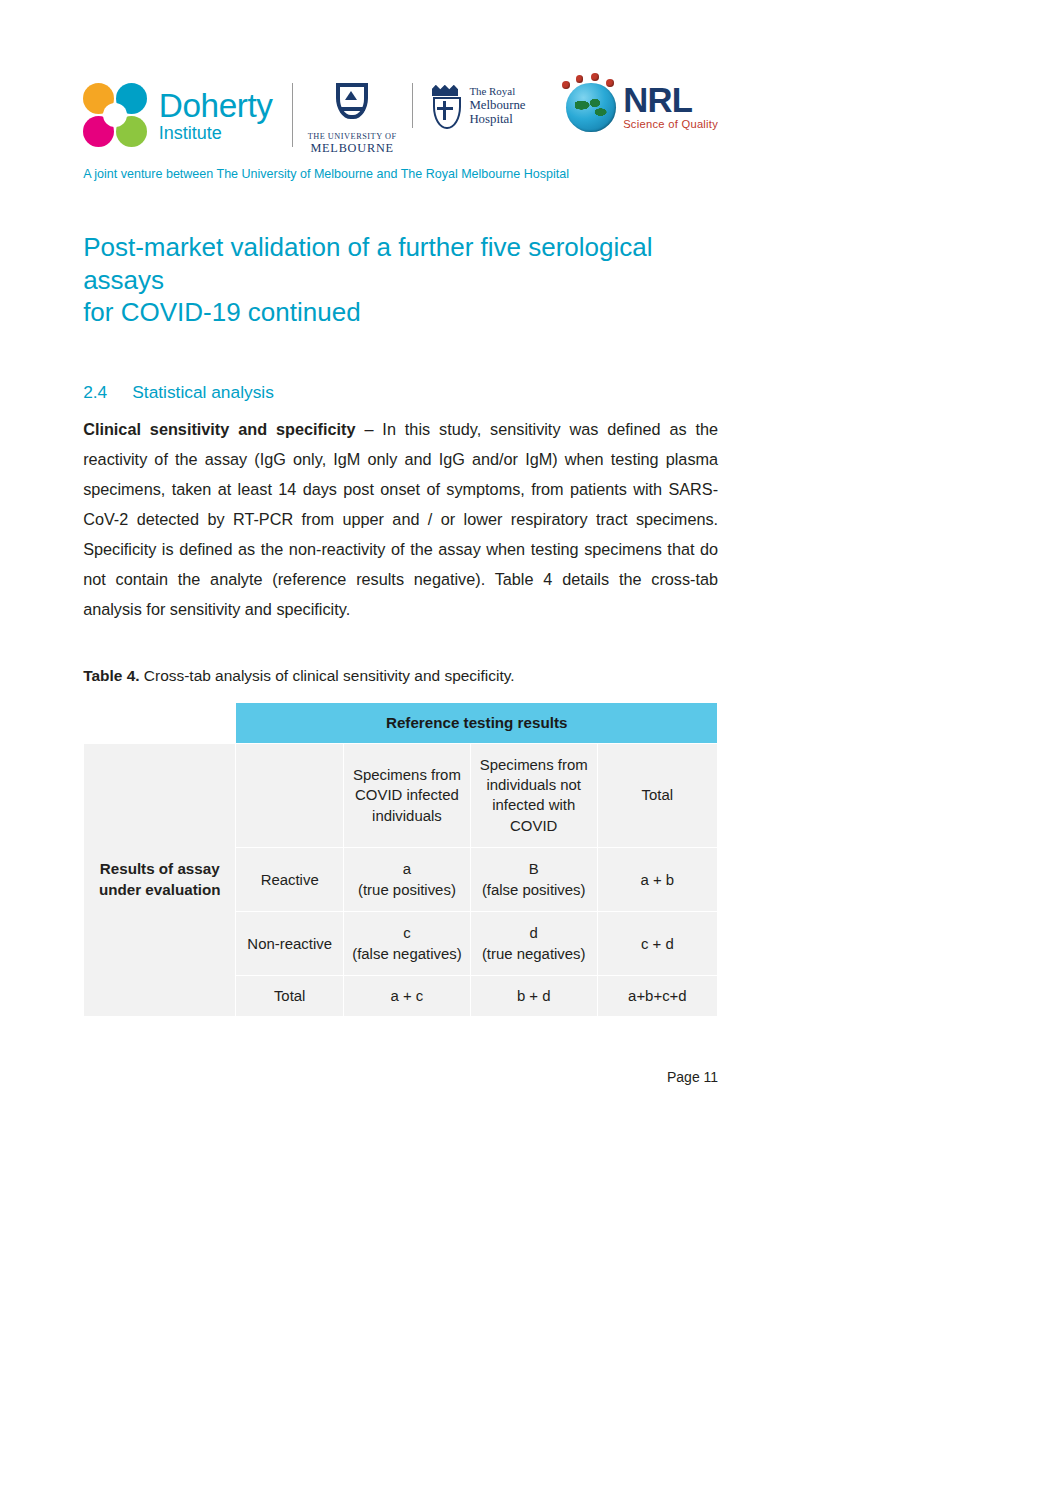Doherty Institute
THE UNIVERSITY OF
MELBOURNE
The Royal Melbourne
Hospital
NRL
Science of Quality
A joint venture between The University of Melbourne and The Royal Melbourne Hospital
Post-market validation of a further five serological assays
for COVID-19 continued
2.4 Statistical analysis
Clinical sensitivity and specificity – In this study, sensitivity was defined as the reactivity of the assay (IgG only, IgM only and IgG and/or IgM) when testing plasma specimens, taken at least 14 days post onset of symptoms, from patients with SARS-CoV-2 detected by RT-PCR from upper and / or lower respiratory tract specimens. Specificity is defined as the non-reactivity of the assay when testing specimens that do not contain the analyte (reference results negative). Table 4 details the cross-tab analysis for sensitivity and specificity.
Table 4. Cross-tab analysis of clinical sensitivity and specificity.
| | Reference testing results |
| Results of assay under evaluation | | Specimens from COVID infected individuals | Specimens from individuals not infected with COVID | Total |
| Reactive | a (true positives) | B (false positives) | a + b |
| Non-reactive | c (false negatives) | d (true negatives) | c + d |
| Total | a + c | b + d | a+b+c+d |
Page 11